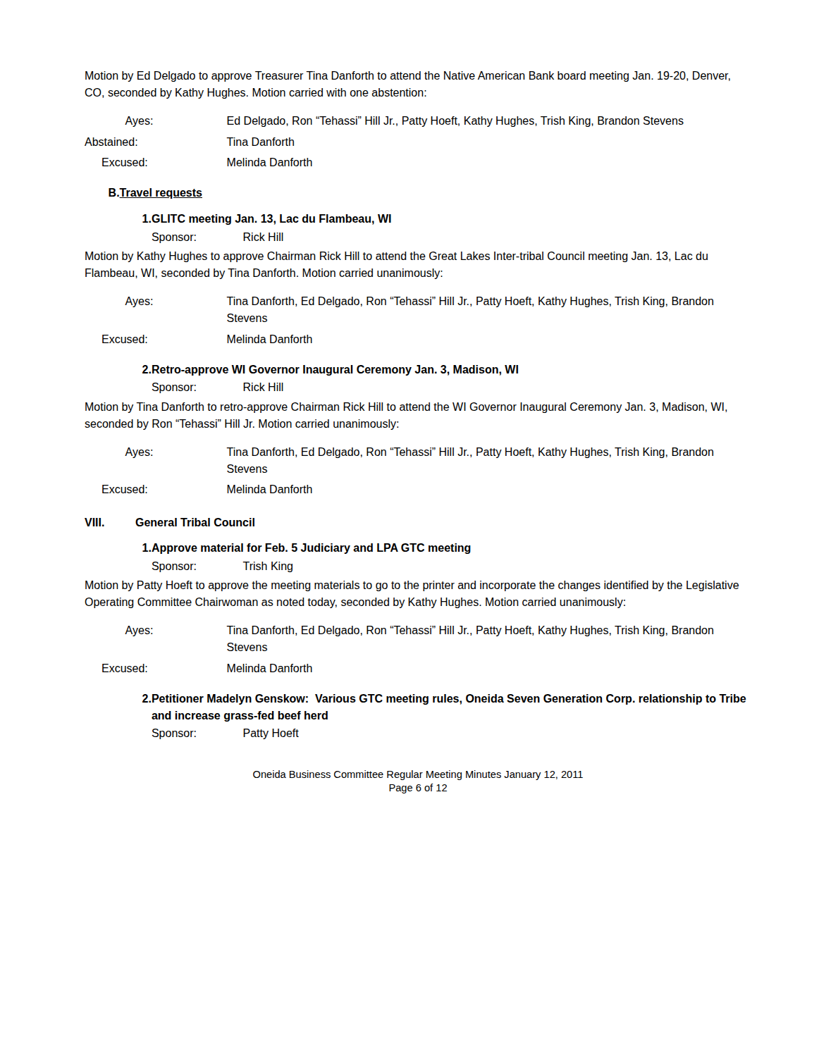Motion by Ed Delgado to approve Treasurer Tina Danforth to attend the Native American Bank board meeting Jan. 19-20, Denver, CO, seconded by Kathy Hughes. Motion carried with one abstention:
Ayes:
Ed Delgado, Ron “Tehassi” Hill Jr., Patty Hoeft, Kathy Hughes, Trish King, Brandon Stevens
Abstained:
Tina Danforth
Excused:
Melinda Danforth
B.
Travel requests
1.
GLITC meeting Jan. 13, Lac du Flambeau, WI
Sponsor:
Rick Hill
Motion by Kathy Hughes to approve Chairman Rick Hill to attend the Great Lakes Inter-tribal Council meeting Jan. 13, Lac du Flambeau, WI, seconded by Tina Danforth. Motion carried unanimously:
Ayes:
Tina Danforth, Ed Delgado, Ron “Tehassi” Hill Jr., Patty Hoeft, Kathy Hughes, Trish King, Brandon Stevens
Excused:
Melinda Danforth
2.
Retro-approve WI Governor Inaugural Ceremony Jan. 3, Madison, WI
Sponsor:
Rick Hill
Motion by Tina Danforth to retro-approve Chairman Rick Hill to attend the WI Governor Inaugural Ceremony Jan. 3, Madison, WI, seconded by Ron “Tehassi” Hill Jr. Motion carried unanimously:
Ayes:
Tina Danforth, Ed Delgado, Ron “Tehassi” Hill Jr., Patty Hoeft, Kathy Hughes, Trish King, Brandon Stevens
Excused:
Melinda Danforth
VIII.
General Tribal Council
1.
Approve material for Feb. 5 Judiciary and LPA GTC meeting
Sponsor:
Trish King
Motion by Patty Hoeft to approve the meeting materials to go to the printer and incorporate the changes identified by the Legislative Operating Committee Chairwoman as noted today, seconded by Kathy Hughes. Motion carried unanimously:
Ayes:
Tina Danforth, Ed Delgado, Ron “Tehassi” Hill Jr., Patty Hoeft, Kathy Hughes, Trish King, Brandon Stevens
Excused:
Melinda Danforth
2.
Petitioner Madelyn Genskow: Various GTC meeting rules, Oneida Seven Generation Corp. relationship to Tribe and increase grass-fed beef herd
Sponsor:
Patty Hoeft
Oneida Business Committee Regular Meeting Minutes January 12, 2011
Page 6 of 12